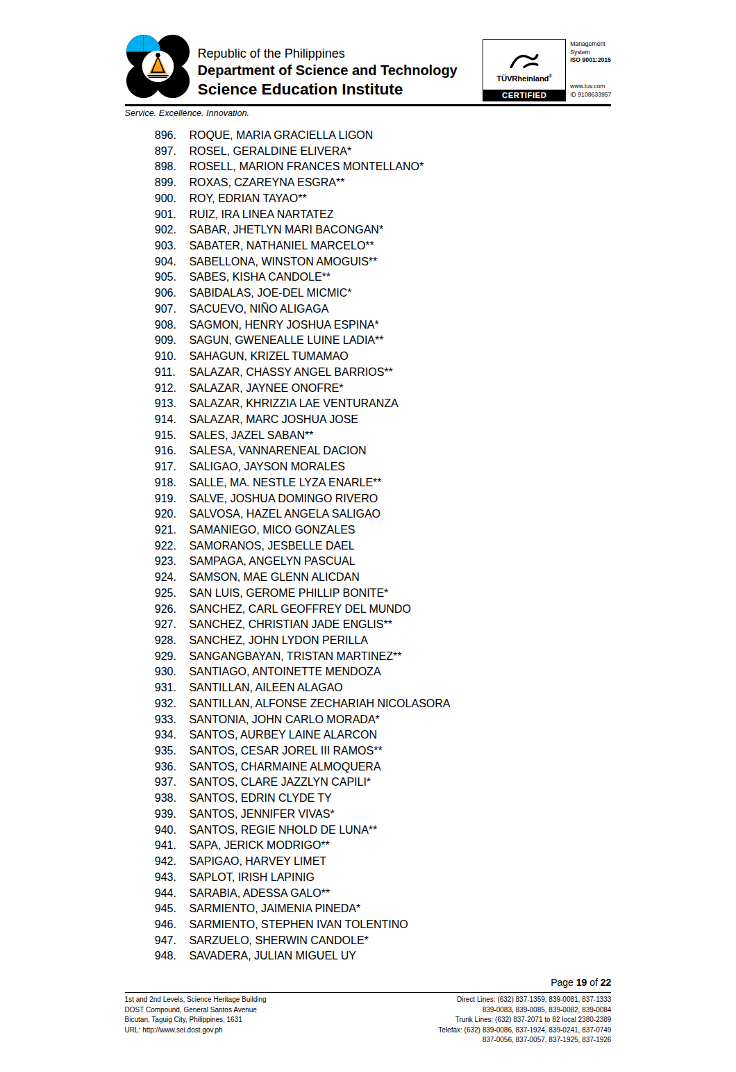Republic of the Philippines
Department of Science and Technology
Science Education Institute
TÜVRheinland®
CERTIFIED
Management
System
ISO 9001:2015
www.tuv.com
ID 9108633957
Service. Excellence. Innovation.
896. ROQUE, MARIA GRACIELLA LIGON
897. ROSEL, GERALDINE ELIVERA*
898. ROSELL, MARION FRANCES MONTELLANO*
899. ROXAS, CZAREYNA ESGRA**
900. ROY, EDRIAN TAYAO**
901. RUIZ, IRA LINEA NARTATEZ
902. SABAR, JHETLYN MARI BACONGAN*
903. SABATER, NATHANIEL MARCELO**
904. SABELLONA, WINSTON AMOGUIS**
905. SABES, KISHA CANDOLE**
906. SABIDALAS, JOE-DEL MICMIC*
907. SACUEVO, NIÑO ALIGAGA
908. SAGMON, HENRY JOSHUA ESPINA*
909. SAGUN, GWENEALLE LUINE LADIA**
910. SAHAGUN, KRIZEL TUMAMAO
911. SALAZAR, CHASSY ANGEL BARRIOS**
912. SALAZAR, JAYNEE ONOFRE*
913. SALAZAR, KHRIZZIA LAE VENTURANZA
914. SALAZAR, MARC JOSHUA JOSE
915. SALES, JAZEL SABAN**
916. SALESA, VANNARENEAL DACION
917. SALIGAO, JAYSON MORALES
918. SALLE, MA. NESTLE LYZA ENARLE**
919. SALVE, JOSHUA DOMINGO RIVERO
920. SALVOSA, HAZEL ANGELA SALIGAO
921. SAMANIEGO, MICO GONZALES
922. SAMORANOS, JESBELLE DAEL
923. SAMPAGA, ANGELYN PASCUAL
924. SAMSON, MAE GLENN ALICDAN
925. SAN LUIS, GEROME PHILLIP BONITE*
926. SANCHEZ, CARL GEOFFREY DEL MUNDO
927. SANCHEZ, CHRISTIAN JADE ENGLIS**
928. SANCHEZ, JOHN LYDON PERILLA
929. SANGANGBAYAN, TRISTAN MARTINEZ**
930. SANTIAGO, ANTOINETTE MENDOZA
931. SANTILLAN, AILEEN ALAGAO
932. SANTILLAN, ALFONSE ZECHARIAH NICOLASORA
933. SANTONIA, JOHN CARLO MORADA*
934. SANTOS, AURBEY LAINE ALARCON
935. SANTOS, CESAR JOREL III RAMOS**
936. SANTOS, CHARMAINE ALMOQUERA
937. SANTOS, CLARE JAZZLYN CAPILI*
938. SANTOS, EDRIN CLYDE TY
939. SANTOS, JENNIFER VIVAS*
940. SANTOS, REGIE NHOLD DE LUNA**
941. SAPA, JERICK MODRIGO**
942. SAPIGAO, HARVEY LIMET
943. SAPLOT, IRISH LAPINIG
944. SARABIA, ADESSA GALO**
945. SARMIENTO, JAIMENIA PINEDA*
946. SARMIENTO, STEPHEN IVAN TOLENTINO
947. SARZUELO, SHERWIN CANDOLE*
948. SAVADERA, JULIAN MIGUEL UY
Page 19 of 22
1st and 2nd Levels, Science Heritage Building
DOST Compound, General Santos Avenue
Bicutan, Taguig City, Philippines, 1631
URL: http://www.sei.dost.gov.ph
Direct Lines: (632) 837-1359, 839-0081, 837-1333
839-0083, 839-0085, 839-0082, 839-0084
Trunk Lines: (632) 837-2071 to 82 local 2380-2389
Telefax: (632) 839-0086, 837-1924, 839-0241, 837-0749
837-0056, 837-0057, 837-1925, 837-1926